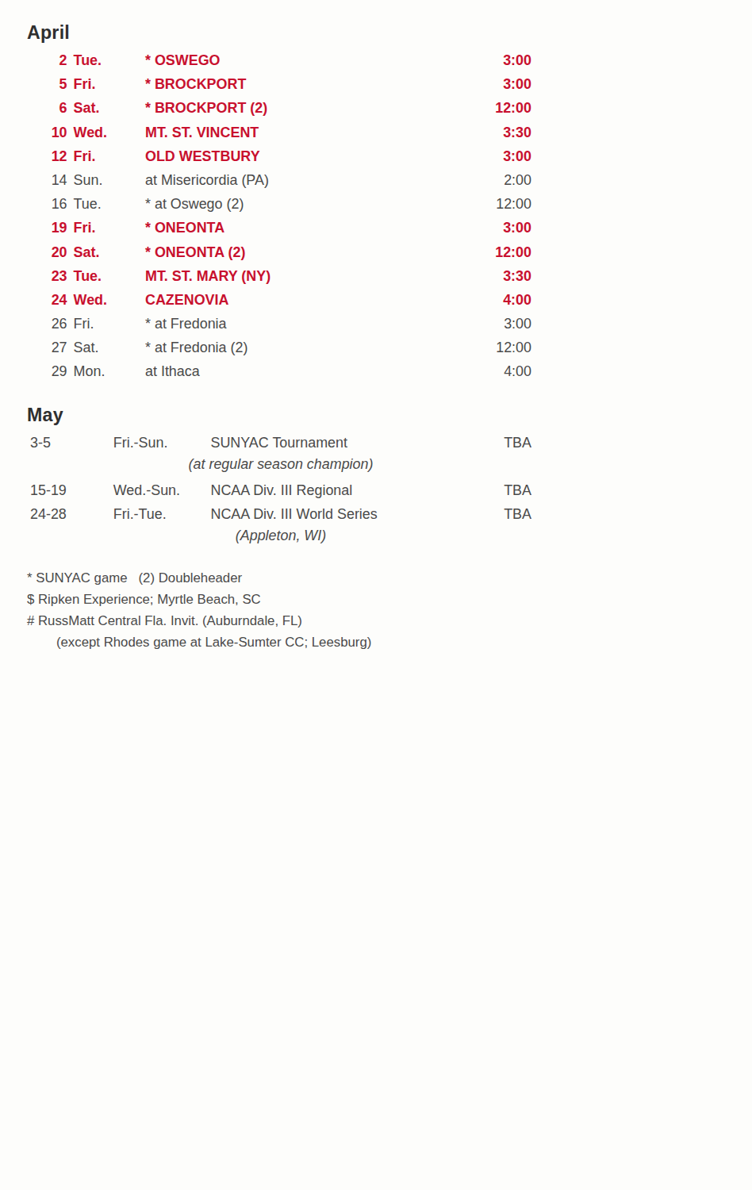April
| 2 | Tue. | * Oswego | 3:00 |
| 5 | Fri. | * Brockport | 3:00 |
| 6 | Sat. | * Brockport (2) | 12:00 |
| 10 | Wed. | Mt. St. Vincent | 3:30 |
| 12 | Fri. | Old Westbury | 3:00 |
| 14 | Sun. | at Misericordia (PA) | 2:00 |
| 16 | Tue. | * at Oswego (2) | 12:00 |
| 19 | Fri. | * Oneonta | 3:00 |
| 20 | Sat. | * Oneonta (2) | 12:00 |
| 23 | Tue. | Mt. St. Mary (NY) | 3:30 |
| 24 | Wed. | Cazenovia | 4:00 |
| 26 | Fri. | * at Fredonia | 3:00 |
| 27 | Sat. | * at Fredonia (2) | 12:00 |
| 29 | Mon. | at Ithaca | 4:00 |
May
| 3-5 | Fri.-Sun. | SUNYAC Tournament | TBA |
| (at regular season champion) |
| 15-19 | Wed.-Sun. | NCAA Div. III Regional | TBA |
| 24-28 | Fri.-Tue. | NCAA Div. III World Series | TBA |
| (Appleton, WI) |
* SUNYAC game (2) Doubleheader
$ Ripken Experience; Myrtle Beach, SC
# RussMatt Central Fla. Invit. (Auburndale, FL)
(except Rhodes game at Lake-Sumter CC; Leesburg)